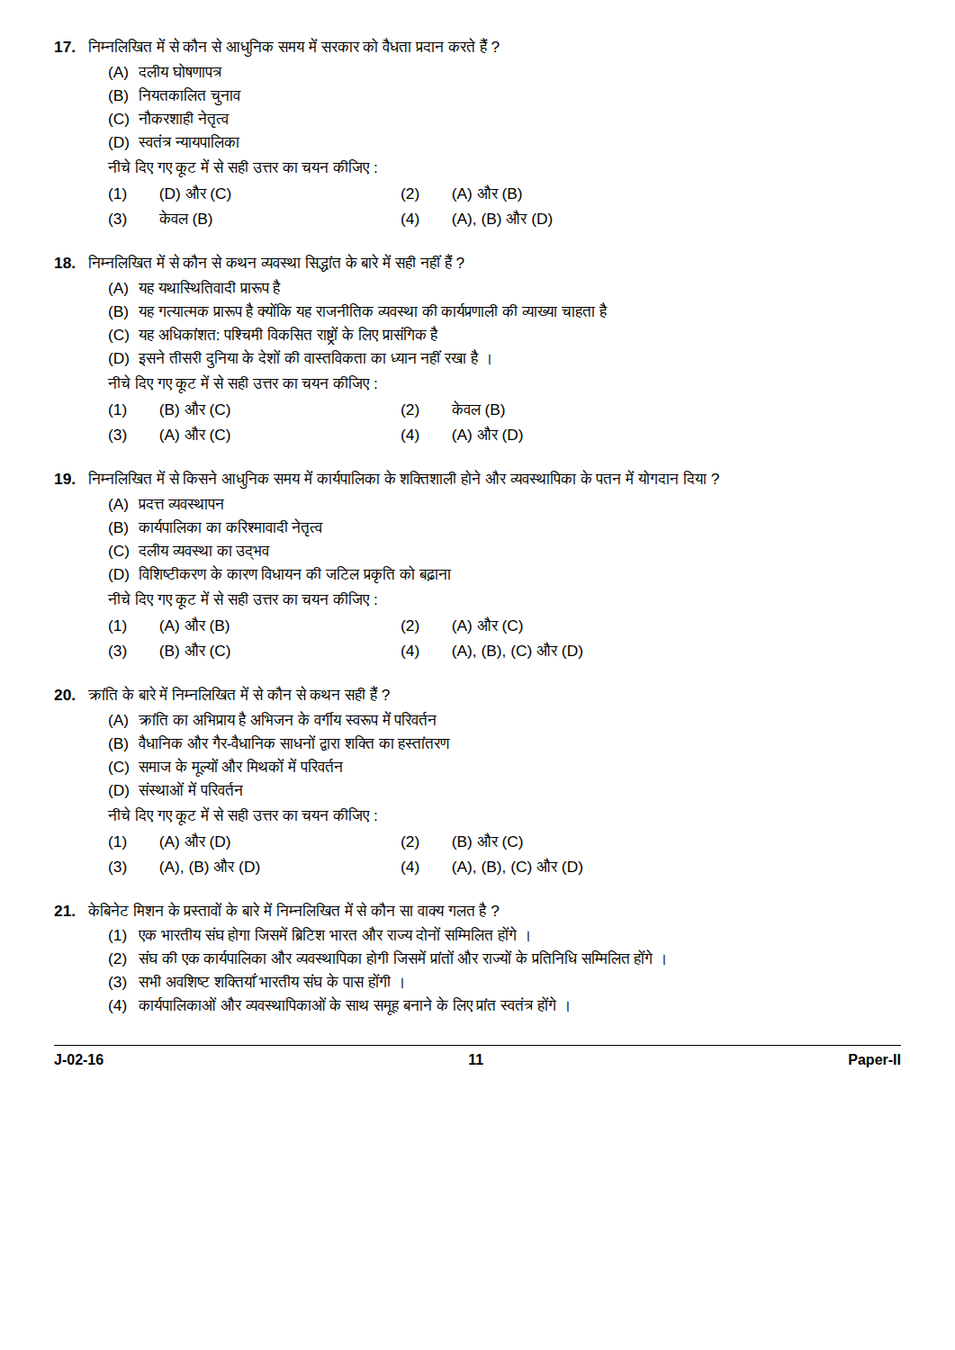17.
निम्नलिखित में से कौन से आधुनिक समय में सरकार को वैधता प्रदान करते हैं ?
(A) दलीय घोषणापत्र
(B) नियतकालित चुनाव
(C) नौकरशाही नेतृत्व
(D) स्वतंत्र न्यायपालिका
नीचे दिए गए कूट में से सही उत्तर का चयन कीजिए :
| (1) | (D) और (C) | (2) | (A) और (B) |
| (3) | केवल (B) | (4) | (A), (B) और (D) |
18.
निम्नलिखित में से कौन से कथन व्यवस्था सिद्धांत के बारे में सही नहीं हैं ?
(A) यह यथास्थितिवादी प्रारूप है
(B) यह गत्यात्मक प्रारूप है क्योंकि यह राजनीतिक व्यवस्था की कार्यप्रणाली की व्याख्या चाहता है
(C) यह अधिकांशत: पश्चिमी विकसित राष्ट्रों के लिए प्रासंगिक है
(D) इसने तीसरी दुनिया के देशों की वास्तविकता का ध्यान नहीं रखा है ।
नीचे दिए गए कूट में से सही उत्तर का चयन कीजिए :
| (1) | (B) और (C) | (2) | केवल (B) |
| (3) | (A) और (C) | (4) | (A) और (D) |
19.
निम्नलिखित में से किसने आधुनिक समय में कार्यपालिका के शक्तिशाली होने और व्यवस्थापिका के पतन में योगदान दिया ?
(A) प्रदत्त व्यवस्थापन
(B) कार्यपालिका का करिश्मावादी नेतृत्व
(C) दलीय व्यवस्था का उद्भव
(D) विशिष्टीकरण के कारण विधायन की जटिल प्रकृति को बढ़ाना
नीचे दिए गए कूट में से सही उत्तर का चयन कीजिए :
| (1) | (A) और (B) | (2) | (A) और (C) |
| (3) | (B) और (C) | (4) | (A), (B), (C) और (D) |
20.
क्रांति के बारे में निम्नलिखित में से कौन से कथन सही हैं ?
(A) क्रांति का अभिप्राय है अभिजन के वर्गीय स्वरूप में परिवर्तन
(B) वैधानिक और गैर-वैधानिक साधनों द्वारा शक्ति का हस्तांतरण
(C) समाज के मूल्यों और मिथकों में परिवर्तन
(D) संस्थाओं में परिवर्तन
नीचे दिए गए कूट में से सही उत्तर का चयन कीजिए :
| (1) | (A) और (D) | (2) | (B) और (C) |
| (3) | (A), (B) और (D) | (4) | (A), (B), (C) और (D) |
21.
केबिनेट मिशन के प्रस्तावों के बारे में निम्नलिखित में से कौन सा वाक्य गलत है ?
(1) एक भारतीय संघ होगा जिसमें ब्रिटिश भारत और राज्य दोनों सम्मिलित होंगे ।
(2) संघ की एक कार्यपालिका और व्यवस्थापिका होगी जिसमें प्रांतों और राज्यों के प्रतिनिधि सम्मिलित होंगे ।
(3) सभी अवशिष्ट शक्तियाँ भारतीय संघ के पास होंगी ।
(4) कार्यपालिकाओं और व्यवस्थापिकाओं के साथ समूह बनाने के लिए प्रांत स्वतंत्र होंगे ।
J-02-16
11
Paper-II